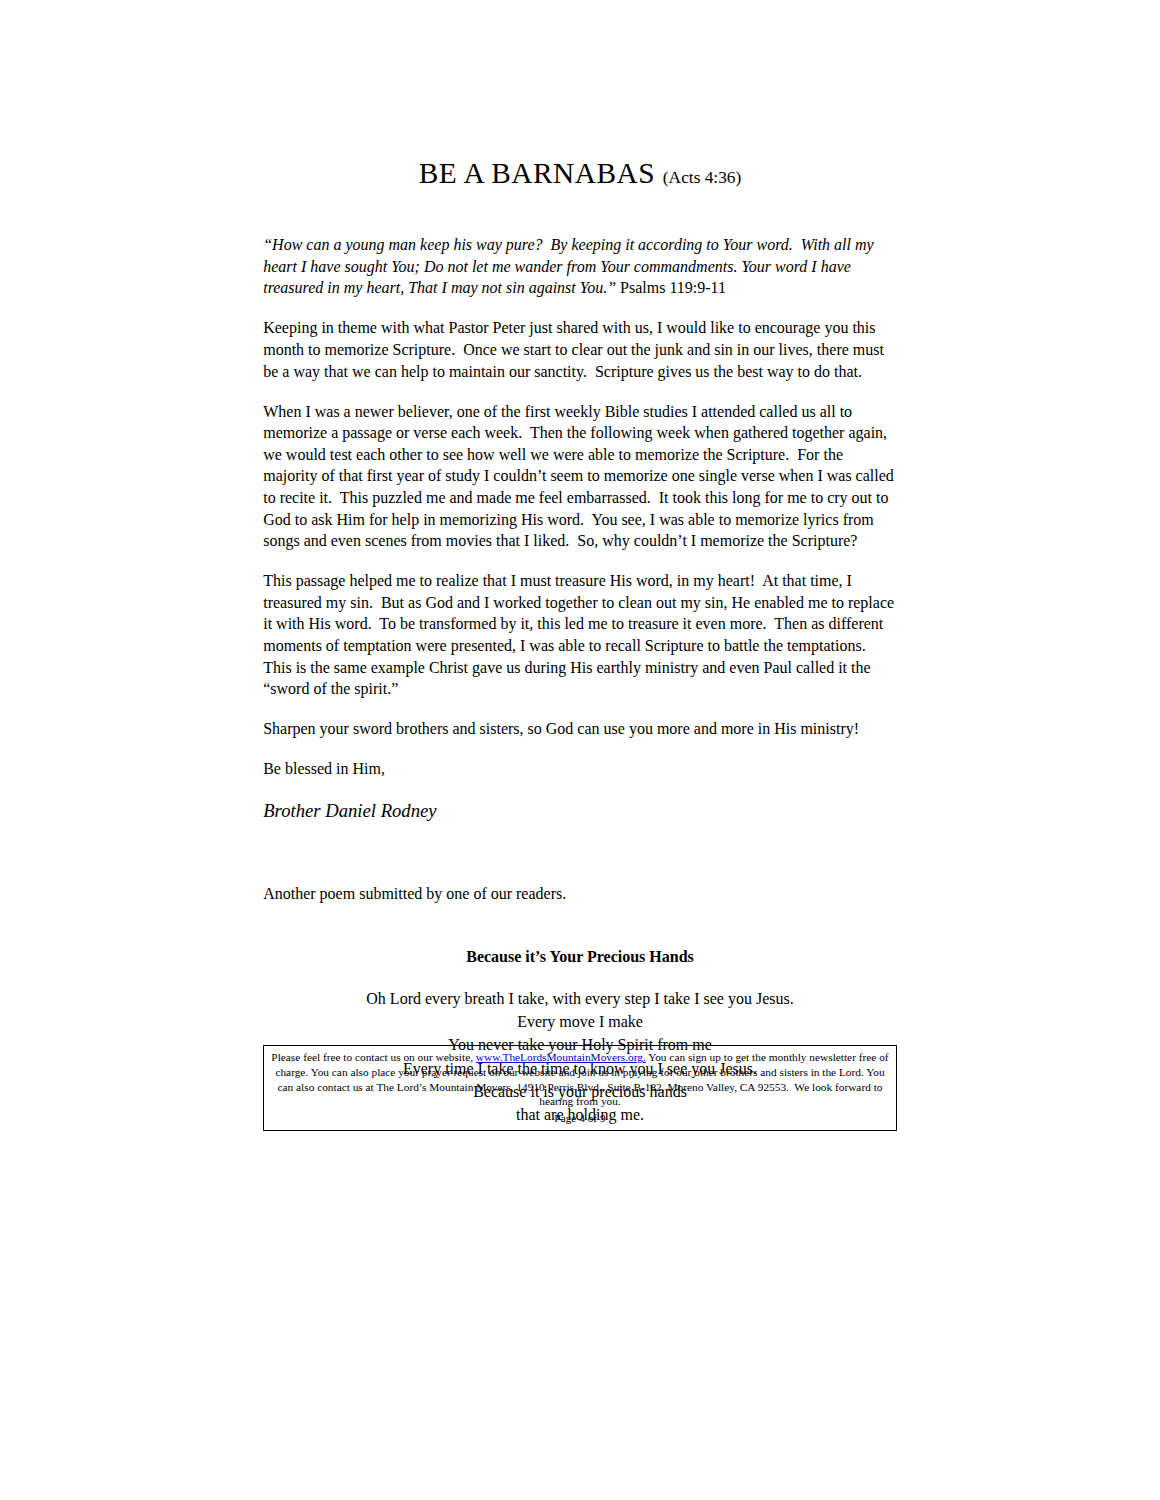BE A BARNABAS (Acts 4:36)
“How can a young man keep his way pure? By keeping it according to Your word. With all my heart I have sought You; Do not let me wander from Your commandments. Your word I have treasured in my heart, That I may not sin against You.” Psalms 119:9-11
Keeping in theme with what Pastor Peter just shared with us, I would like to encourage you this month to memorize Scripture. Once we start to clear out the junk and sin in our lives, there must be a way that we can help to maintain our sanctity. Scripture gives us the best way to do that.
When I was a newer believer, one of the first weekly Bible studies I attended called us all to memorize a passage or verse each week. Then the following week when gathered together again, we would test each other to see how well we were able to memorize the Scripture. For the majority of that first year of study I couldn’t seem to memorize one single verse when I was called to recite it. This puzzled me and made me feel embarrassed. It took this long for me to cry out to God to ask Him for help in memorizing His word. You see, I was able to memorize lyrics from songs and even scenes from movies that I liked. So, why couldn’t I memorize the Scripture?
This passage helped me to realize that I must treasure His word, in my heart! At that time, I treasured my sin. But as God and I worked together to clean out my sin, He enabled me to replace it with His word. To be transformed by it, this led me to treasure it even more. Then as different moments of temptation were presented, I was able to recall Scripture to battle the temptations. This is the same example Christ gave us during His earthly ministry and even Paul called it the “sword of the spirit.”
Sharpen your sword brothers and sisters, so God can use you more and more in His ministry!
Be blessed in Him,
Brother Daniel Rodney
Another poem submitted by one of our readers.
Because it’s Your Precious Hands
Oh Lord every breath I take, with every step I take I see you Jesus.
Every move I make
You never take your Holy Spirit from me
Every time I take the time to know you I see you Jesus.
Because it is your precious hands
that are holding me.
Please feel free to contact us on our website, www.TheLordsMountainMovers.org. You can sign up to get the monthly newsletter free of charge. You can also place your prayer request on our website and join us in praying for our other brothers and sisters in the Lord. You can also contact us at The Lord’s Mountain Movers, 14910 Perris Blvd., Suite B-182, Moreno Valley, CA 92553. We look forward to hearing from you.
Page 4 of 9